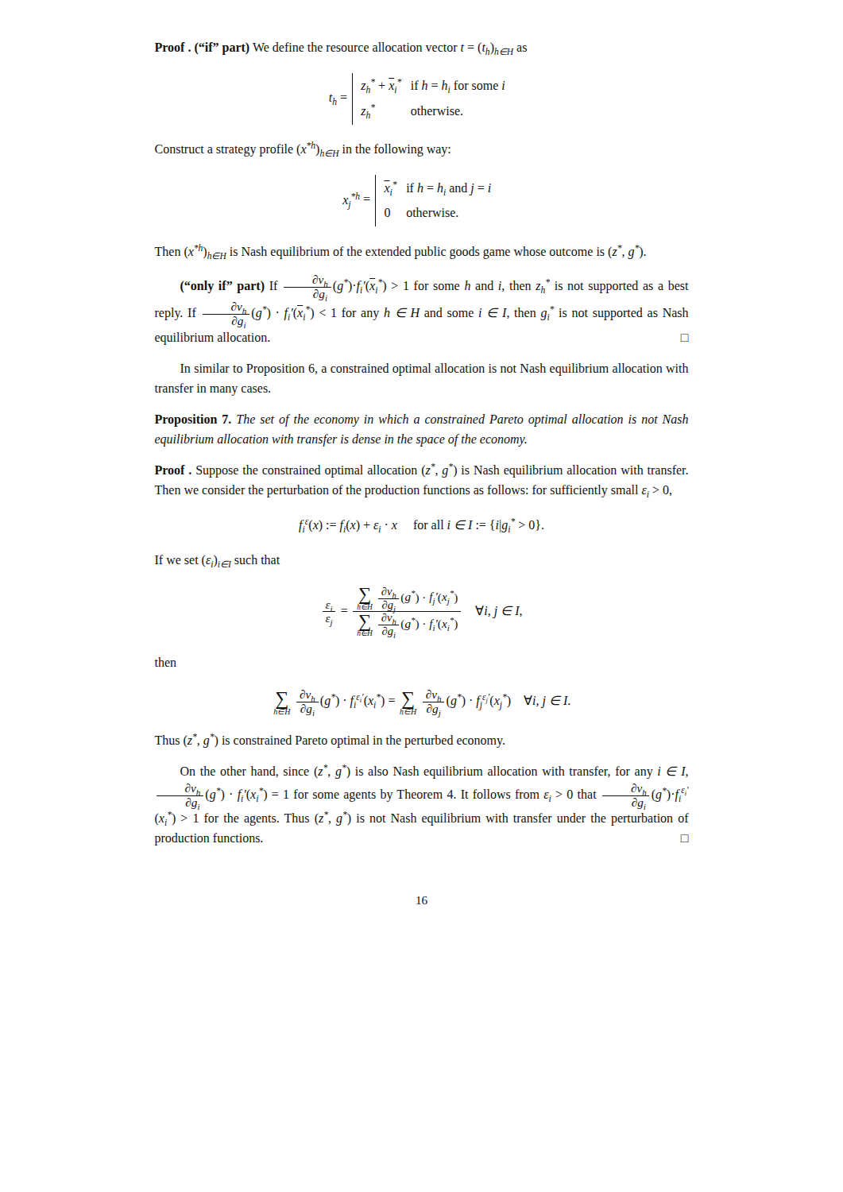Proof . (“if” part) We define the resource allocation vector t = (th)h∈H as
th =
| z h * + x i * | if h = h i for some i |
| z h * | otherwise. |
Construct a strategy profile (x*h)h∈H in the following way:
xj*h =
| x i * | if h = h i and j = i |
| 0 | otherwise. |
Then (x*h)h∈H is Nash equilibrium of the extended public goods game whose outcome is (z*, g*).
(“only if” part) If ∂vh∂gi(g*)·fi′(xi*) > 1 for some h and i, then zh* is not supported as a best reply. If ∂vh∂gi(g*) · fi′(xi*) < 1 for any h ∈ H and some i ∈ I, then gi* is not supported as Nash equilibrium allocation. □
In similar to Proposition 6, a constrained optimal allocation is not Nash equilibrium allocation with transfer in many cases.
Proposition 7. The set of the economy in which a constrained Pareto optimal allocation is not Nash equilibrium allocation with transfer is dense in the space of the economy.
Proof . Suppose the constrained optimal allocation (z*, g*) is Nash equilibrium allocation with transfer. Then we consider the perturbation of the production functions as follows: for sufficiently small εi > 0,
fiε(x) := fi(x) + εi · x for all i ∈ I := {i|gi* > 0}.
If we set (εi)i∈I such that
εi εj = ∑h∈H ∂vh∂gj(g*) · fj′(xj*) ∑h∈H ∂vh∂gi(g*) · fi′(xi*) ∀i, j ∈ I,
then
∑h∈H ∂vh∂gi(g*) · fiεi′(xi*) = ∑h∈H ∂vh∂gj(g*) · fjεj′(xj*) ∀i, j ∈ I.
Thus (z*, g*) is constrained Pareto optimal in the perturbed economy.
On the other hand, since (z*, g*) is also Nash equilibrium allocation with transfer, for any i ∈ I, ∂vh∂gi(g*) · fi′(xi*) = 1 for some agents by Theorem 4. It follows from εi > 0 that ∂vh∂gi(g*)·fiεi′(xi*) > 1 for the agents. Thus (z*, g*) is not Nash equilibrium with transfer under the perturbation of production functions. □
16